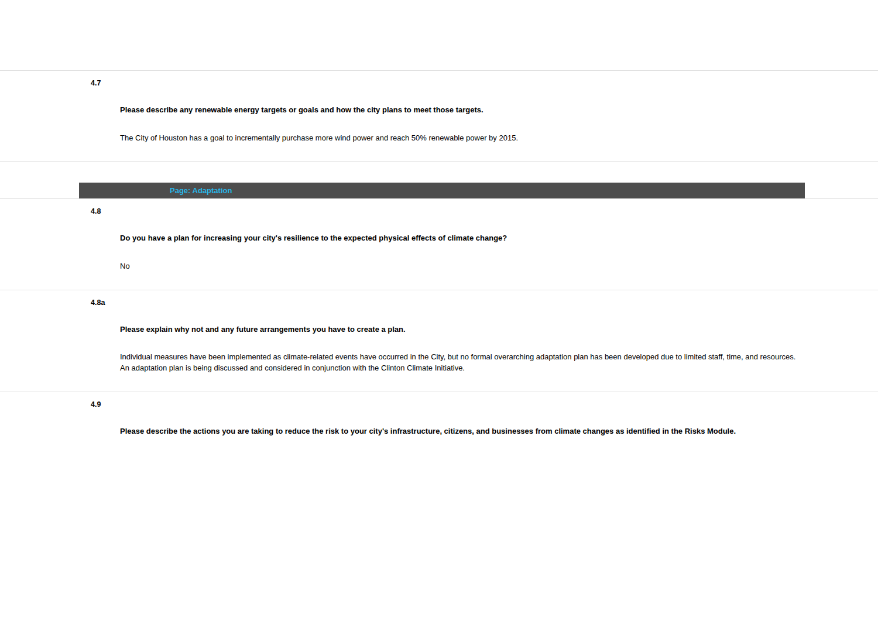4.7
Please describe any renewable energy targets or goals and how the city plans to meet those targets.
The City of Houston has a goal to incrementally purchase more wind power and reach 50% renewable power by 2015.
Page: Adaptation
4.8
Do you have a plan for increasing your city's resilience to the expected physical effects of climate change?
No
4.8a
Please explain why not and any future arrangements you have to create a plan.
Individual measures have been implemented as climate-related events have occurred in the City, but no formal overarching adaptation plan has been developed due to limited staff, time, and resources. An adaptation plan is being discussed and considered in conjunction with the Clinton Climate Initiative.
4.9
Please describe the actions you are taking to reduce the risk to your city's infrastructure, citizens, and businesses from climate changes as identified in the Risks Module.